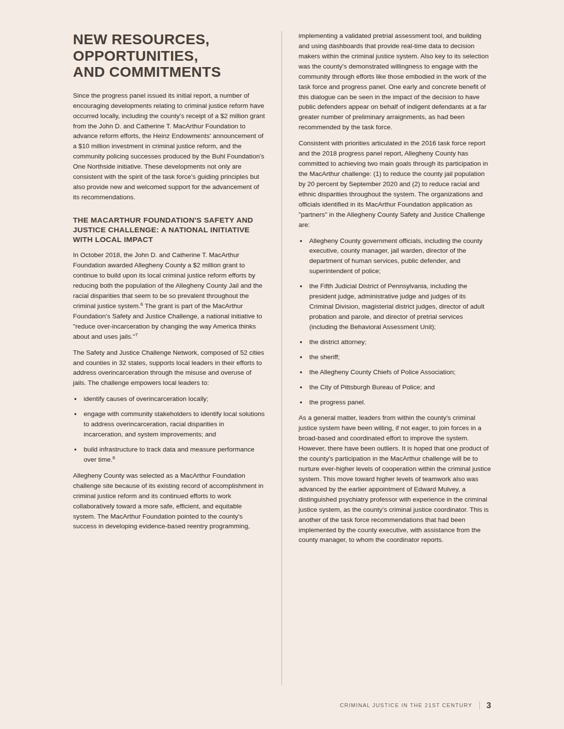New Resources,
Opportunities,
and Commitments
Since the progress panel issued its initial report, a number of encouraging developments relating to criminal justice reform have occurred locally, including the county's receipt of a $2 million grant from the John D. and Catherine T. MacArthur Foundation to advance reform efforts, the Heinz Endowments' announcement of a $10 million investment in criminal justice reform, and the community policing successes produced by the Buhl Foundation's One Northside initiative. These developments not only are consistent with the spirit of the task force's guiding principles but also provide new and welcomed support for the advancement of its recommendations.
The MacArthur Foundation's Safety and Justice Challenge: A National Initiative with Local Impact
In October 2018, the John D. and Catherine T. MacArthur Foundation awarded Allegheny County a $2 million grant to continue to build upon its local criminal justice reform efforts by reducing both the population of the Allegheny County Jail and the racial disparities that seem to be so prevalent throughout the criminal justice system.6 The grant is part of the MacArthur Foundation's Safety and Justice Challenge, a national initiative to "reduce over-incarceration by changing the way America thinks about and uses jails."7
The Safety and Justice Challenge Network, composed of 52 cities and counties in 32 states, supports local leaders in their efforts to address overincarceration through the misuse and overuse of jails. The challenge empowers local leaders to:
identify causes of overincarceration locally;
engage with community stakeholders to identify local solutions to address overincarceration, racial disparities in incarceration, and system improvements; and
build infrastructure to track data and measure performance over time.8
Allegheny County was selected as a MacArthur Foundation challenge site because of its existing record of accomplishment in criminal justice reform and its continued efforts to work collaboratively toward a more safe, efficient, and equitable system. The MacArthur Foundation pointed to the county's success in developing evidence-based reentry programming,
implementing a validated pretrial assessment tool, and building and using dashboards that provide real-time data to decision makers within the criminal justice system. Also key to its selection was the county's demonstrated willingness to engage with the community through efforts like those embodied in the work of the task force and progress panel. One early and concrete benefit of this dialogue can be seen in the impact of the decision to have public defenders appear on behalf of indigent defendants at a far greater number of preliminary arraignments, as had been recommended by the task force.
Consistent with priorities articulated in the 2016 task force report and the 2018 progress panel report, Allegheny County has committed to achieving two main goals through its participation in the MacArthur challenge: (1) to reduce the county jail population by 20 percent by September 2020 and (2) to reduce racial and ethnic disparities throughout the system. The organizations and officials identified in its MacArthur Foundation application as "partners" in the Allegheny County Safety and Justice Challenge are:
Allegheny County government officials, including the county executive, county manager, jail warden, director of the department of human services, public defender, and superintendent of police;
the Fifth Judicial District of Pennsylvania, including the president judge, administrative judge and judges of its Criminal Division, magisterial district judges, director of adult probation and parole, and director of pretrial services (including the Behavioral Assessment Unit);
the district attorney;
the sheriff;
the Allegheny County Chiefs of Police Association;
the City of Pittsburgh Bureau of Police; and
the progress panel.
As a general matter, leaders from within the county's criminal justice system have been willing, if not eager, to join forces in a broad-based and coordinated effort to improve the system. However, there have been outliers. It is hoped that one product of the county's participation in the MacArthur challenge will be to nurture ever-higher levels of cooperation within the criminal justice system. This move toward higher levels of teamwork also was advanced by the earlier appointment of Edward Mulvey, a distinguished psychiatry professor with experience in the criminal justice system, as the county's criminal justice coordinator. This is another of the task force recommendations that had been implemented by the county executive, with assistance from the county manager, to whom the coordinator reports.
Criminal Justice in the 21st Century 3